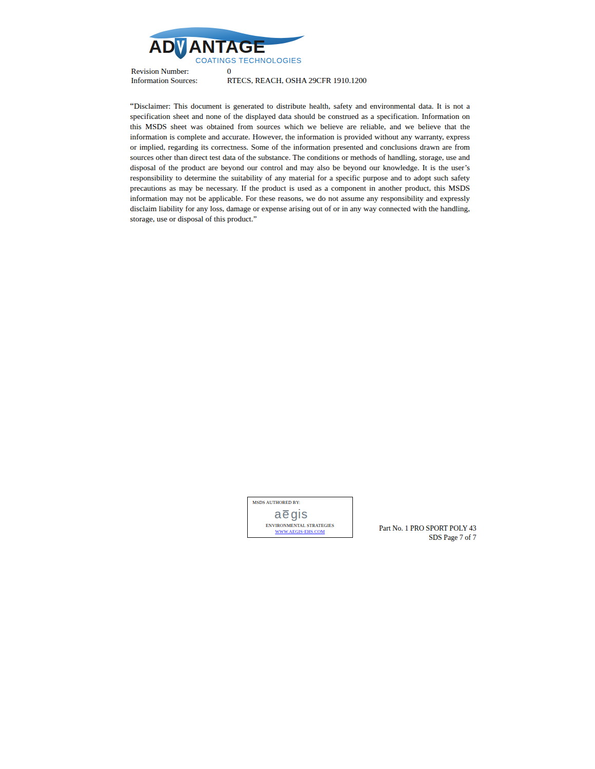AD ANTAGE COATINGS TECHNOLOGIES
| Revision Number: | 0 |
| Information Sources: | RTECS, REACH, OSHA 29CFR 1910.1200 |
“Disclaimer: This document is generated to distribute health, safety and environmental data. It is not a specification sheet and none of the displayed data should be construed as a specification. Information on this MSDS sheet was obtained from sources which we believe are reliable, and we believe that the information is complete and accurate. However, the information is provided without any warranty, express or implied, regarding its correctness. Some of the information presented and conclusions drawn are from sources other than direct test data of the substance. The conditions or methods of handling, storage, use and disposal of the product are beyond our control and may also be beyond our knowledge. It is the user’s responsibility to determine the suitability of any material for a specific purpose and to adopt such safety precautions as may be necessary. If the product is used as a component in another product, this MSDS information may not be applicable. For these reasons, we do not assume any responsibility and expressly disclaim liability for any loss, damage or expense arising out of or in any way connected with the handling, storage, use or disposal of this product.”
MSDS AUTHORED BY:
a e gis
ENVIRONMENTAL STRATEGIES
WWW.AEGIS-EHS.COM
Part No. 1 PRO SPORT POLY 43
SDS Page 7 of 7